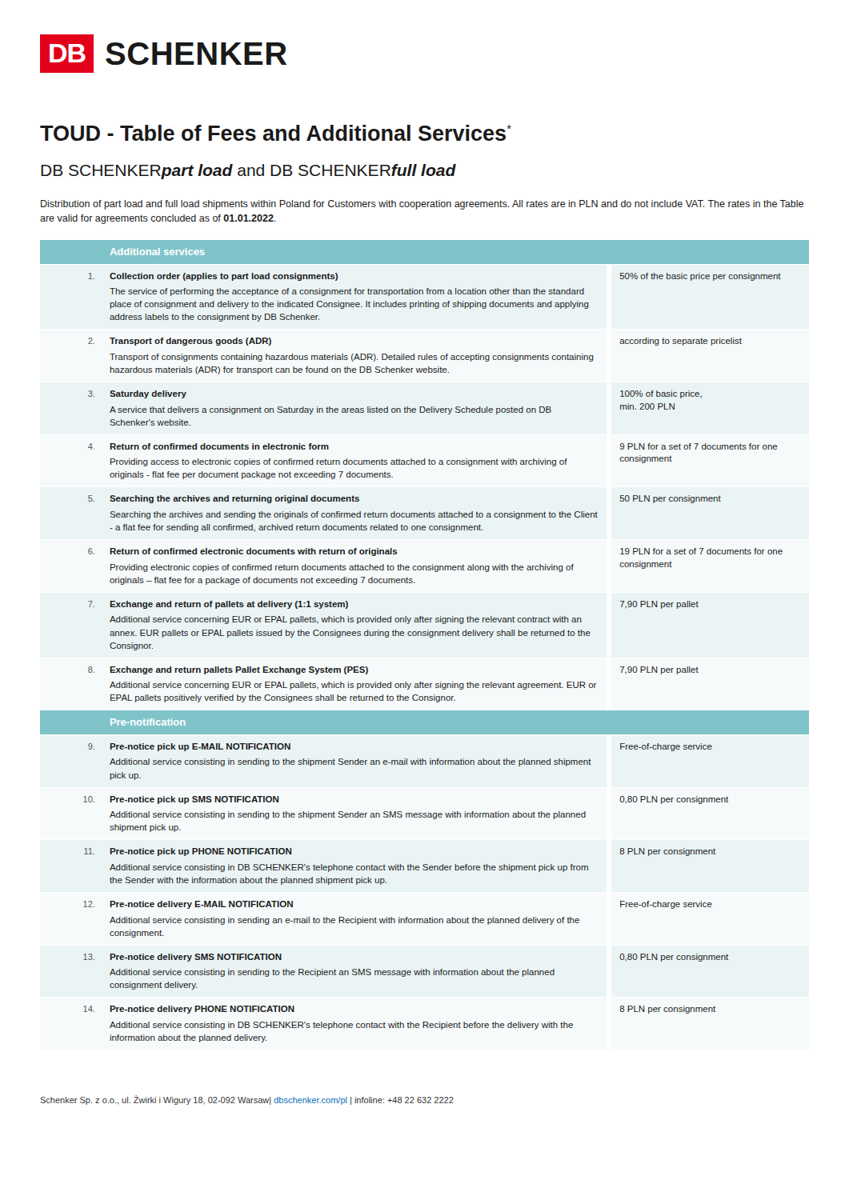DB
SCHENKER
TOUD - Table of Fees and Additional Services*
DB SCHENKERpart load and DB SCHENKERfull load
Distribution of part load and full load shipments within Poland for Customers with cooperation agreements. All rates are in PLN and do not include VAT. The rates in the Table are valid for agreements concluded as of 01.01.2022.
| | Additional services |
| 1. | Collection order (applies to part load consignments) The service of performing the acceptance of a consignment for transportation from a location other than the standard place of consignment and delivery to the indicated Consignee. It includes printing of shipping documents and applying address labels to the consignment by DB Schenker. | 50% of the basic price per consignment |
| 2. | Transport of dangerous goods (ADR) Transport of consignments containing hazardous materials (ADR). Detailed rules of accepting consignments containing hazardous materials (ADR) for transport can be found on the DB Schenker website. | according to separate pricelist |
| 3. | Saturday delivery A service that delivers a consignment on Saturday in the areas listed on the Delivery Schedule posted on DB Schenker's website. | 100% of basic price, min. 200 PLN |
| 4. | Return of confirmed documents in electronic form Providing access to electronic copies of confirmed return documents attached to a consignment with archiving of originals - flat fee per document package not exceeding 7 documents. | 9 PLN for a set of 7 documents for one consignment |
| 5. | Searching the archives and returning original documents Searching the archives and sending the originals of confirmed return documents attached to a consignment to the Client - a flat fee for sending all confirmed, archived return documents related to one consignment. | 50 PLN per consignment |
| 6. | Return of confirmed electronic documents with return of originals Providing electronic copies of confirmed return documents attached to the consignment along with the archiving of originals – flat fee for a package of documents not exceeding 7 documents. | 19 PLN for a set of 7 documents for one consignment |
| 7. | Exchange and return of pallets at delivery (1:1 system) Additional service concerning EUR or EPAL pallets, which is provided only after signing the relevant contract with an annex. EUR pallets or EPAL pallets issued by the Consignees during the consignment delivery shall be returned to the Consignor. | 7,90 PLN per pallet |
| 8. | Exchange and return pallets Pallet Exchange System (PES) Additional service concerning EUR or EPAL pallets, which is provided only after signing the relevant agreement. EUR or EPAL pallets positively verified by the Consignees shall be returned to the Consignor. | 7,90 PLN per pallet |
| | Pre-notification |
| 9. | Pre-notice pick up E-MAIL NOTIFICATION Additional service consisting in sending to the shipment Sender an e-mail with information about the planned shipment pick up. | Free-of-charge service |
| 10. | Pre-notice pick up SMS NOTIFICATION Additional service consisting in sending to the shipment Sender an SMS message with information about the planned shipment pick up. | 0,80 PLN per consignment |
| 11. | Pre-notice pick up PHONE NOTIFICATION Additional service consisting in DB SCHENKER's telephone contact with the Sender before the shipment pick up from the Sender with the information about the planned shipment pick up. | 8 PLN per consignment |
| 12. | Pre-notice delivery E-MAIL NOTIFICATION Additional service consisting in sending an e-mail to the Recipient with information about the planned delivery of the consignment. | Free-of-charge service |
| 13. | Pre-notice delivery SMS NOTIFICATION Additional service consisting in sending to the Recipient an SMS message with information about the planned consignment delivery. | 0,80 PLN per consignment |
| 14. | Pre-notice delivery PHONE NOTIFICATION Additional service consisting in DB SCHENKER's telephone contact with the Recipient before the delivery with the information about the planned delivery. | 8 PLN per consignment |
Schenker Sp. z o.o., ul. Żwirki i Wigury 18, 02-092 Warsaw| dbschenker.com/pl | infoline: +48 22 632 2222